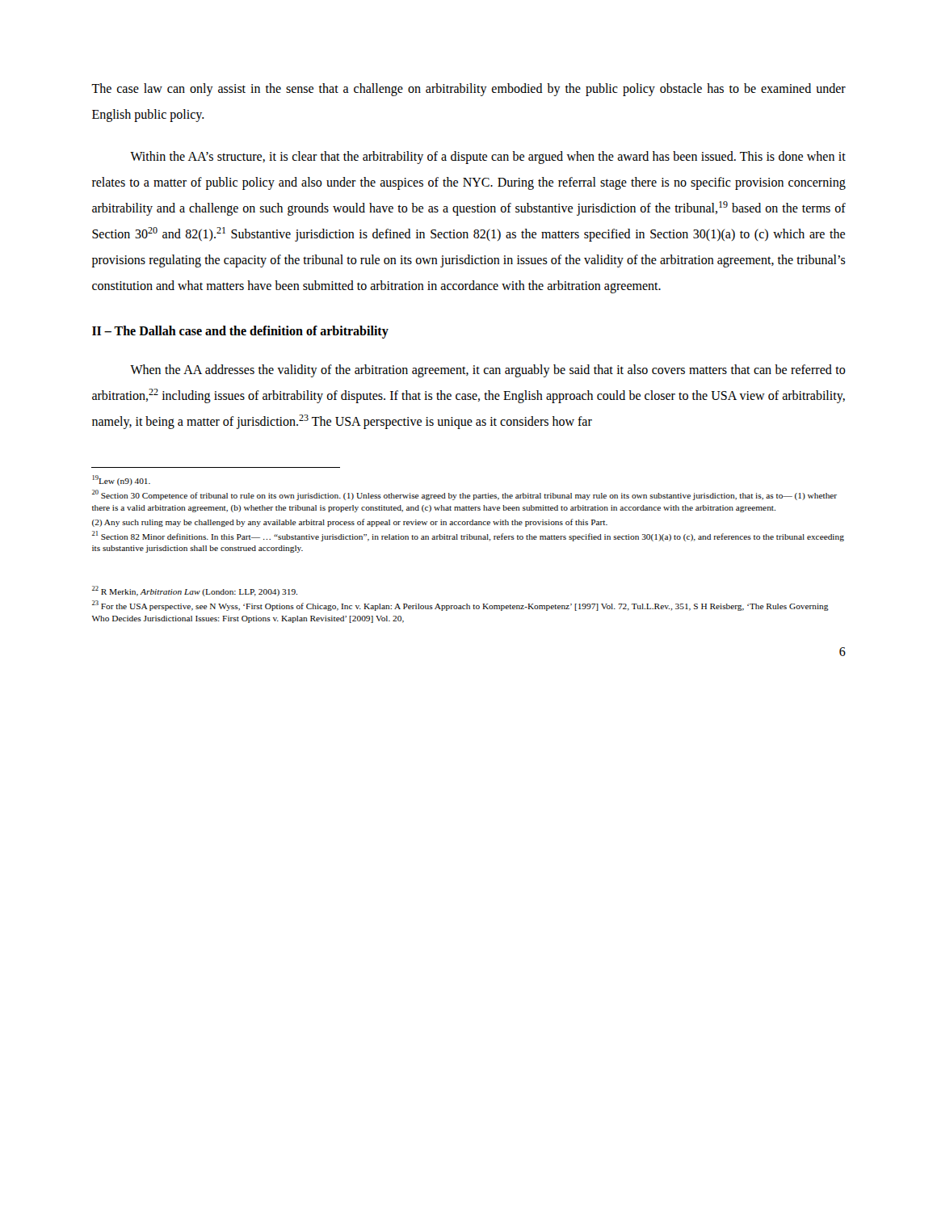The case law can only assist in the sense that a challenge on arbitrability embodied by the public policy obstacle has to be examined under English public policy.
Within the AA’s structure, it is clear that the arbitrability of a dispute can be argued when the award has been issued. This is done when it relates to a matter of public policy and also under the auspices of the NYC. During the referral stage there is no specific provision concerning arbitrability and a challenge on such grounds would have to be as a question of substantive jurisdiction of the tribunal,19 based on the terms of Section 3020 and 82(1).21 Substantive jurisdiction is defined in Section 82(1) as the matters specified in Section 30(1)(a) to (c) which are the provisions regulating the capacity of the tribunal to rule on its own jurisdiction in issues of the validity of the arbitration agreement, the tribunal’s constitution and what matters have been submitted to arbitration in accordance with the arbitration agreement.
II – The Dallah case and the definition of arbitrability
When the AA addresses the validity of the arbitration agreement, it can arguably be said that it also covers matters that can be referred to arbitration,22 including issues of arbitrability of disputes. If that is the case, the English approach could be closer to the USA view of arbitrability, namely, it being a matter of jurisdiction.23 The USA perspective is unique as it considers how far
19Lew (n9) 401.
20 Section 30 Competence of tribunal to rule on its own jurisdiction. (1) Unless otherwise agreed by the parties, the arbitral tribunal may rule on its own substantive jurisdiction, that is, as to— (1) whether there is a valid arbitration agreement, (b) whether the tribunal is properly constituted, and (c) what matters have been submitted to arbitration in accordance with the arbitration agreement.
(2) Any such ruling may be challenged by any available arbitral process of appeal or review or in accordance with the provisions of this Part.
21 Section 82 Minor definitions. In this Part— … “substantive jurisdiction”, in relation to an arbitral tribunal, refers to the matters specified in section 30(1)(a) to (c), and references to the tribunal exceeding its substantive jurisdiction shall be construed accordingly.
22 R Merkin, Arbitration Law (London: LLP, 2004) 319.
23 For the USA perspective, see N Wyss, ‘First Options of Chicago, Inc v. Kaplan: A Perilous Approach to Kompetenz-Kompetenz’ [1997] Vol. 72, Tul.L.Rev., 351, S H Reisberg, ‘The Rules Governing Who Decides Jurisdictional Issues: First Options v. Kaplan Revisited’ [2009] Vol. 20,
6